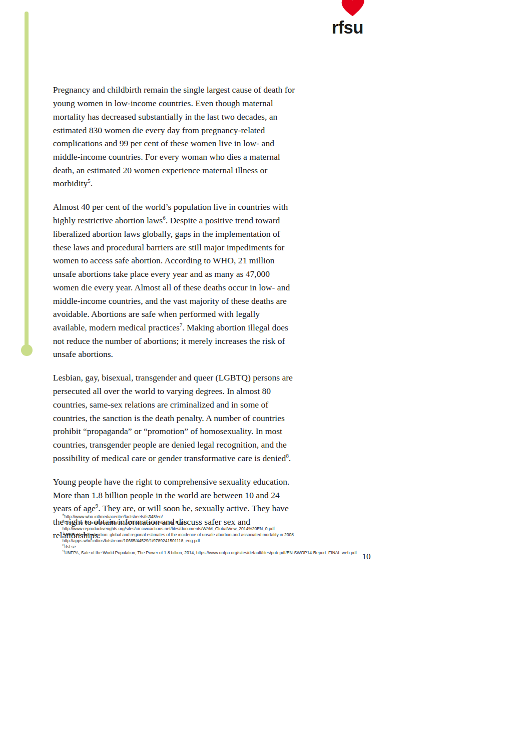rfsu
Pregnancy and childbirth remain the single largest cause of death for young women in low-income countries. Even though maternal mortality has decreased substantially in the last two decades, an estimated 830 women die every day from pregnancy-related complications and 99 per cent of these women live in low- and middle-income countries. For every woman who dies a maternal death, an estimated 20 women experience maternal illness or morbidity5.
Almost 40 per cent of the world’s population live in countries with highly restrictive abortion laws6. Despite a positive trend toward liberalized abortion laws globally, gaps in the implementation of these laws and procedural barriers are still major impediments for women to access safe abortion. According to WHO, 21 million unsafe abortions take place every year and as many as 47,000 women die every year. Almost all of these deaths occur in low- and middle-income countries, and the vast majority of these deaths are avoidable. Abortions are safe when performed with legally available, modern medical practices7. Making abortion illegal does not reduce the number of abortions; it merely increases the risk of unsafe abortions.
Lesbian, gay, bisexual, transgender and queer (LGBTQ) persons are persecuted all over the world to varying degrees. In almost 80 countries, same-sex relations are criminalized and in some of countries, the sanction is the death penalty. A number of countries prohibit “propaganda” or “promotion” of homosexuality. In most countries, transgender people are denied legal recognition, and the possibility of medical care or gender transformative care is denied8.
Young people have the right to comprehensive sexuality education. More than 1.8 billion people in the world are between 10 and 24 years of age9. They are, or will soon be, sexually active. They have the right to obtain information and discuss safer sex and relationships.
5http://www.who.int/mediacentre/factsheets/fs348/en/
6Center for Reproductive Rights: A Global View on Abortion Rights. http://www.reproductiverights.org/sites/crr.civicactions.net/files/documents/WAM_GlobalView_2014%20EN_0.pdf
7WHO; Unsafe abortion: global and regional estimates of the incidence of unsafe abortion and associated mortality in 2008 http://apps.who.int/iris/bitstream/10665/44529/1/9789241501118_eng.pdf
8rfsl.se
9UNFPA, Sate of the World Population; The Power of 1.8 billion, 2014, https://www.unfpa.org/sites/default/files/pub-pdf/EN-SWOP14-Report_FINAL-web.pdf
10